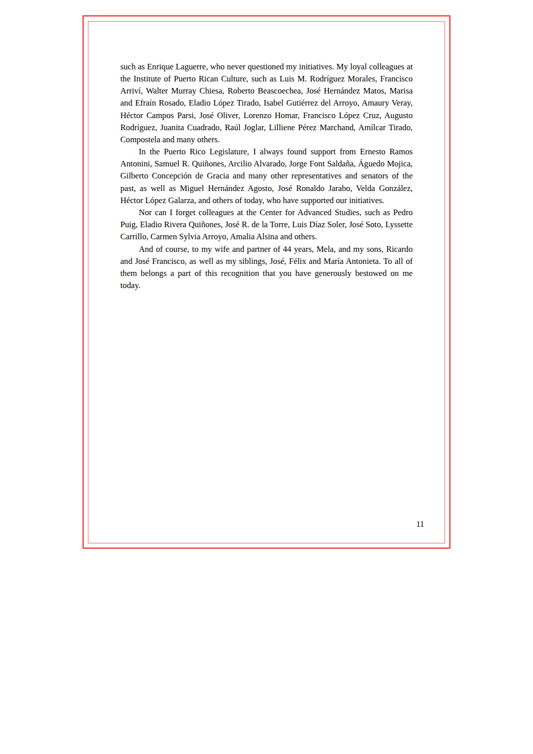such as Enrique Laguerre, who never questioned my initiatives. My loyal colleagues at the Institute of Puerto Rican Culture, such as Luis M. Rodríguez Morales, Francisco Arriví, Walter Murray Chiesa, Roberto Beascoechea, José Hernández Matos, Marisa and Efraín Rosado, Eladio López Tirado, Isabel Gutiérrez del Arroyo, Amaury Veray, Héctor Campos Parsi, José Oliver, Lorenzo Homar, Francisco López Cruz, Augusto Rodríguez, Juanita Cuadrado, Raúl Joglar, Lilliene Pérez Marchand, Amílcar Tirado, Compostela and many others.
In the Puerto Rico Legislature, I always found support from Ernesto Ramos Antonini, Samuel R. Quiñones, Arcilio Alvarado, Jorge Font Saldaña, Águedo Mojica, Gilberto Concepción de Gracia and many other representatives and senators of the past, as well as Miguel Hernández Agosto, José Ronaldo Jarabo, Velda González, Héctor López Galarza, and others of today, who have supported our initiatives.
Nor can I forget colleagues at the Center for Advanced Studies, such as Pedro Puig, Eladio Rivera Quiñones, José R. de la Torre, Luis Díaz Soler, José Soto, Lyssette Carrillo, Carmen Sylvia Arroyo, Amalia Alsina and others.
And of course, to my wife and partner of 44 years, Mela, and my sons, Ricardo and José Francisco, as well as my siblings, José, Félix and María Antonieta. To all of them belongs a part of this recognition that you have generously bestowed on me today.
11